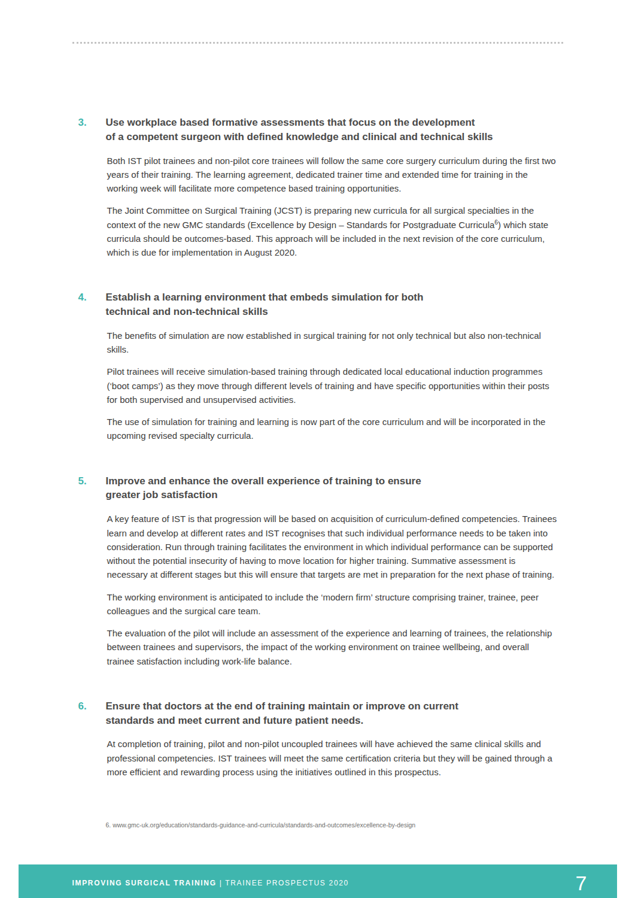3.
Use workplace based formative assessments that focus on the development
of a competent surgeon with defined knowledge and clinical and technical skills
Both IST pilot trainees and non-pilot core trainees will follow the same core surgery curriculum during the first two years of their training. The learning agreement, dedicated trainer time and extended time for training in the working week will facilitate more competence based training opportunities.
The Joint Committee on Surgical Training (JCST) is preparing new curricula for all surgical specialties in the context of the new GMC standards (Excellence by Design – Standards for Postgraduate Curricula6) which state curricula should be outcomes-based. This approach will be included in the next revision of the core curriculum, which is due for implementation in August 2020.
4.
Establish a learning environment that embeds simulation for both
technical and non-technical skills
The benefits of simulation are now established in surgical training for not only technical but also non-technical skills.
Pilot trainees will receive simulation-based training through dedicated local educational induction programmes (‘boot camps’) as they move through different levels of training and have specific opportunities within their posts for both supervised and unsupervised activities.
The use of simulation for training and learning is now part of the core curriculum and will be incorporated in the upcoming revised specialty curricula.
5.
Improve and enhance the overall experience of training to ensure
greater job satisfaction
A key feature of IST is that progression will be based on acquisition of curriculum-defined competencies. Trainees learn and develop at different rates and IST recognises that such individual performance needs to be taken into consideration. Run through training facilitates the environment in which individual performance can be supported without the potential insecurity of having to move location for higher training. Summative assessment is necessary at different stages but this will ensure that targets are met in preparation for the next phase of training.
The working environment is anticipated to include the ‘modern firm’ structure comprising trainer, trainee, peer colleagues and the surgical care team.
The evaluation of the pilot will include an assessment of the experience and learning of trainees, the relationship between trainees and supervisors, the impact of the working environment on trainee wellbeing, and overall trainee satisfaction including work-life balance.
6.
Ensure that doctors at the end of training maintain or improve on current
standards and meet current and future patient needs.
At completion of training, pilot and non-pilot uncoupled trainees will have achieved the same clinical skills and professional competencies. IST trainees will meet the same certification criteria but they will be gained through a more efficient and rewarding process using the initiatives outlined in this prospectus.
6. www.gmc-uk.org/education/standards-guidance-and-curricula/standards-and-outcomes/excellence-by-design
Improving Surgical Training | Trainee Prospectus 2020
7